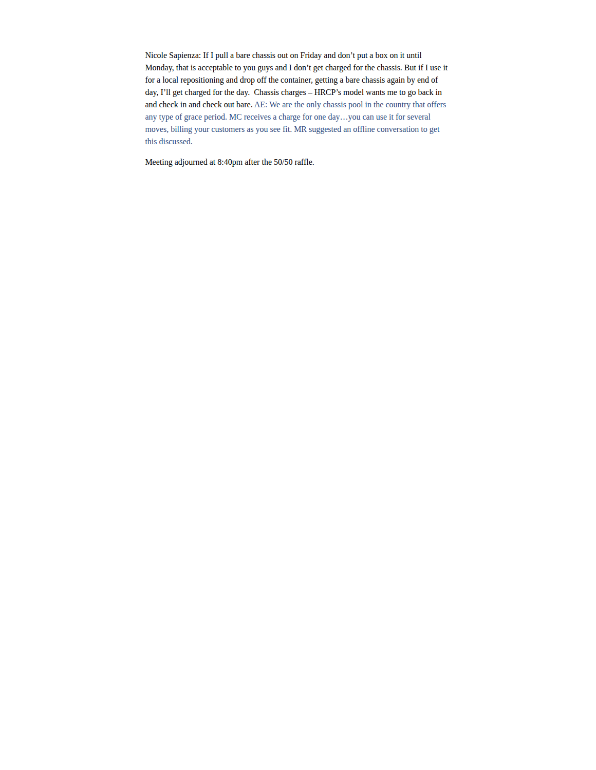Nicole Sapienza: If I pull a bare chassis out on Friday and don’t put a box on it until Monday, that is acceptable to you guys and I don’t get charged for the chassis. But if I use it for a local repositioning and drop off the container, getting a bare chassis again by end of day, I’ll get charged for the day. Chassis charges – HRCP’s model wants me to go back in and check in and check out bare. AE: We are the only chassis pool in the country that offers any type of grace period. MC receives a charge for one day…you can use it for several moves, billing your customers as you see fit. MR suggested an offline conversation to get this discussed.
Meeting adjourned at 8:40pm after the 50/50 raffle.